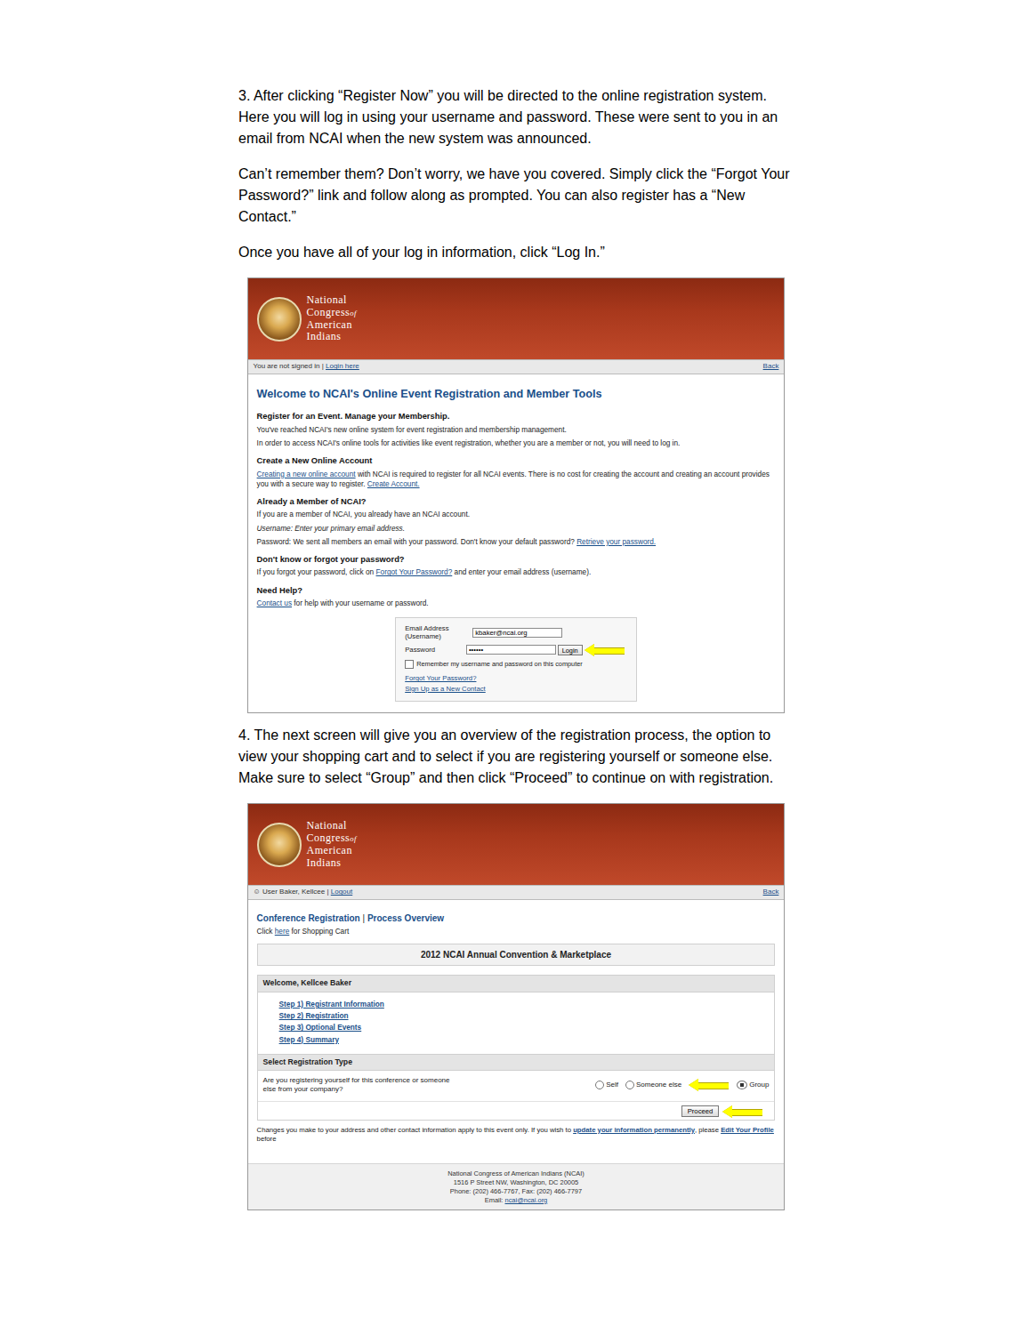3. After clicking “Register Now” you will be directed to the online registration system. Here you will log in using your username and password. These were sent to you in an email from NCAI when the new system was announced.
Can’t remember them? Don’t worry, we have you covered. Simply click the “Forgot Your Password?” link and follow along as prompted. You can also register has a “New Contact.”
Once you have all of your log in information, click “Log In.”
National
Congressof
American
Indians
You are not signed in | Login here
Back
Welcome to NCAI's Online Event Registration and Member Tools
Register for an Event. Manage your Membership.
You've reached NCAI's new online system for event registration and membership management.
In order to access NCAI's online tools for activities like event registration, whether you are a member or not, you will need to log in.
Create a New Online Account
Creating a new online account with NCAI is required to register for all NCAI events. There is no cost for creating the account and creating an account provides you with a secure way to register. Create Account.
Already a Member of NCAI?
If you are a member of NCAI, you already have an NCAI account.
Username: Enter your primary email address.
Password: We sent all members an email with your password. Don't know your default password? Retrieve your password.
Don't know or forgot your password?
If you forgot your password, click on Forgot Your Password? and enter your email address (username).
Need Help?
Contact us for help with your username or password.
Email Address (Username)
Password
Login
Remember my username and password on this computer
Forgot Your Password? Sign Up as a New Contact
4. The next screen will give you an overview of the registration process, the option to view your shopping cart and to select if you are registering yourself or someone else. Make sure to select “Group” and then click “Proceed” to continue on with registration.
National
Congressof
American
Indians
☺ User Baker, Kellcee | Logout
Back
Conference Registration | Process Overview
Click here for Shopping Cart
2012 NCAI Annual Convention & Marketplace
Welcome, Kellcee Baker
Step 1) Registrant Information
Step 2) Registration
Step 3) Optional Events
Step 4) Summary
Select Registration Type
Are you registering yourself for this conference or someone else from your company?
Self Someone else Group
Proceed
Changes you make to your address and other contact information apply to this event only. If you wish to update your information permanently, please Edit Your Profile before
National Congress of American Indians (NCAI)
1516 P Street NW, Washington, DC 20005
Phone: (202) 466-7767, Fax: (202) 466-7797
Email: ncai@ncai.org